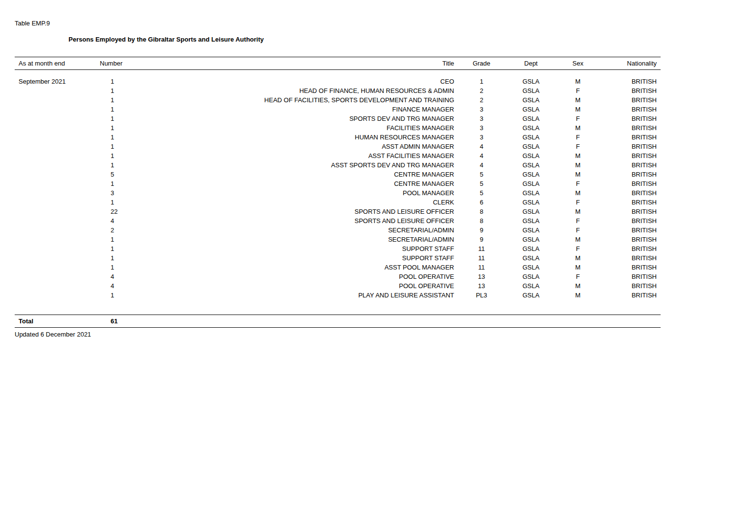Table EMP.9
Persons Employed by the Gibraltar Sports and Leisure Authority
| As at month end | Number | Title | Grade | Dept | Sex | Nationality |
| --- | --- | --- | --- | --- | --- | --- |
| September 2021 | 1 | CEO | 1 | GSLA | M | BRITISH |
| | 1 | HEAD OF FINANCE, HUMAN RESOURCES & ADMIN | 2 | GSLA | F | BRITISH |
| | 1 | HEAD OF FACILITIES, SPORTS DEVELOPMENT AND TRAINING | 2 | GSLA | M | BRITISH |
| | 1 | FINANCE MANAGER | 3 | GSLA | M | BRITISH |
| | 1 | SPORTS DEV AND TRG MANAGER | 3 | GSLA | F | BRITISH |
| | 1 | FACILITIES MANAGER | 3 | GSLA | M | BRITISH |
| | 1 | HUMAN RESOURCES MANAGER | 3 | GSLA | F | BRITISH |
| | 1 | ASST ADMIN MANAGER | 4 | GSLA | F | BRITISH |
| | 1 | ASST FACILITIES MANAGER | 4 | GSLA | M | BRITISH |
| | 1 | ASST SPORTS DEV AND TRG MANAGER | 4 | GSLA | M | BRITISH |
| | 5 | CENTRE MANAGER | 5 | GSLA | M | BRITISH |
| | 1 | CENTRE MANAGER | 5 | GSLA | F | BRITISH |
| | 3 | POOL MANAGER | 5 | GSLA | M | BRITISH |
| | 1 | CLERK | 6 | GSLA | F | BRITISH |
| | 22 | SPORTS AND LEISURE OFFICER | 8 | GSLA | M | BRITISH |
| | 4 | SPORTS AND LEISURE OFFICER | 8 | GSLA | F | BRITISH |
| | 2 | SECRETARIAL/ADMIN | 9 | GSLA | F | BRITISH |
| | 1 | SECRETARIAL/ADMIN | 9 | GSLA | M | BRITISH |
| | 1 | SUPPORT STAFF | 11 | GSLA | F | BRITISH |
| | 1 | SUPPORT STAFF | 11 | GSLA | M | BRITISH |
| | 1 | ASST POOL MANAGER | 11 | GSLA | M | BRITISH |
| | 4 | POOL OPERATIVE | 13 | GSLA | F | BRITISH |
| | 4 | POOL OPERATIVE | 13 | GSLA | M | BRITISH |
| | 1 | PLAY AND LEISURE ASSISTANT | PL3 | GSLA | M | BRITISH |
| Total | 61 | | | | | |
Updated 6 December 2021